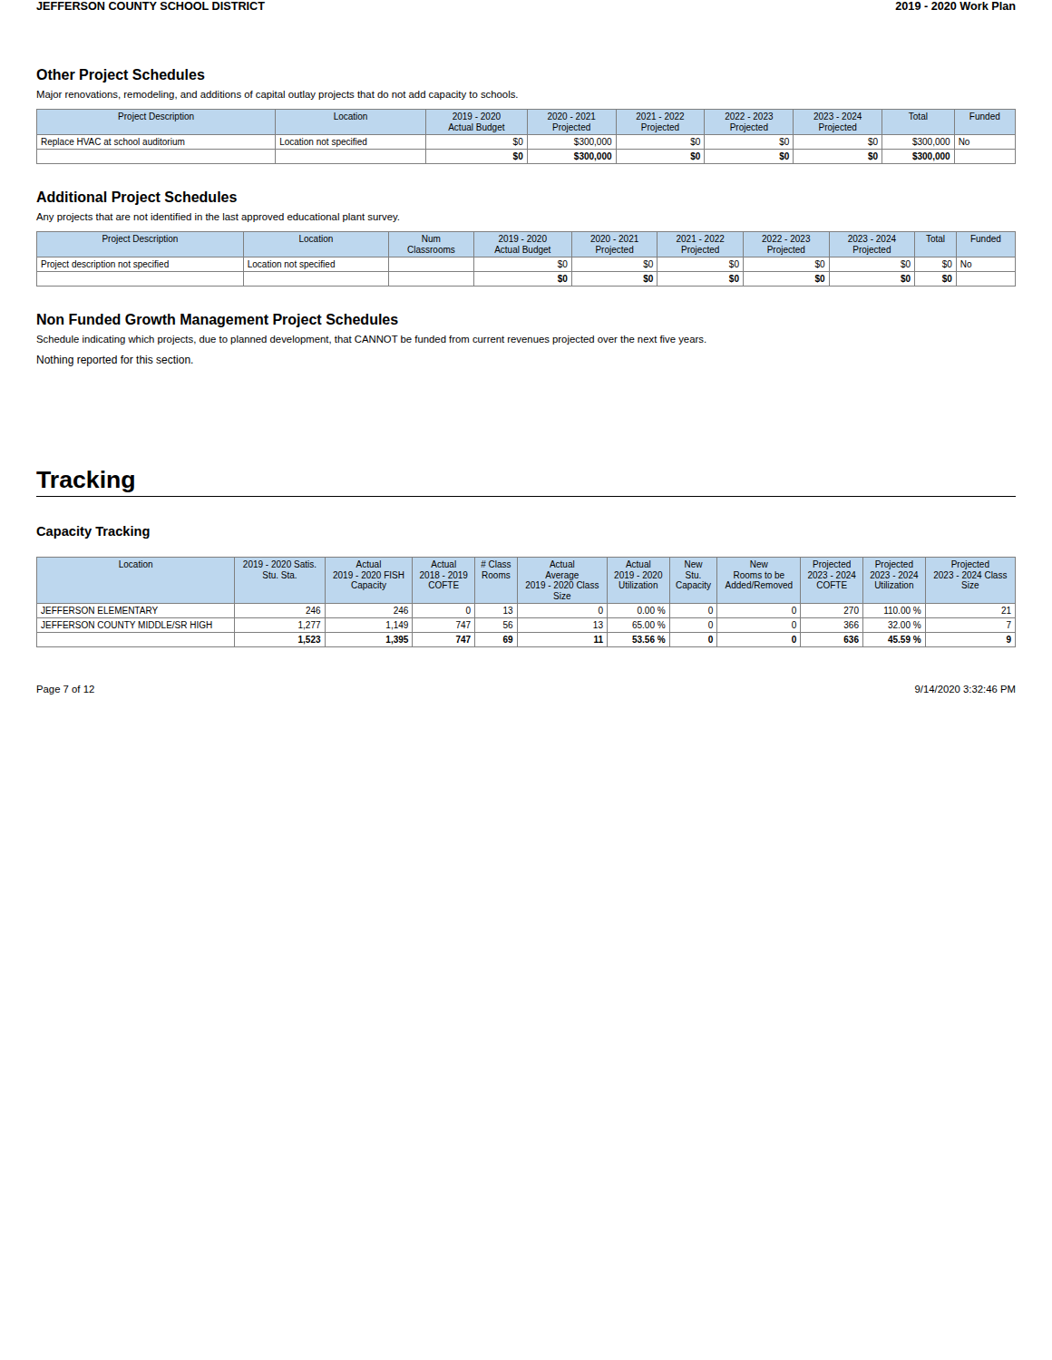JEFFERSON COUNTY SCHOOL DISTRICT
2019 - 2020 Work Plan
Other Project Schedules
Major renovations, remodeling, and additions of capital outlay projects that do not add capacity to schools.
| Project Description | Location | 2019 - 2020 Actual Budget | 2020 - 2021 Projected | 2021 - 2022 Projected | 2022 - 2023 Projected | 2023 - 2024 Projected | Total | Funded |
| --- | --- | --- | --- | --- | --- | --- | --- | --- |
| Replace HVAC at school auditorium | Location not specified | $0 | $300,000 | $0 | $0 | $0 | $300,000 | No |
| | | $0 | $300,000 | $0 | $0 | $0 | $300,000 | |
Additional Project Schedules
Any projects that are not identified in the last approved educational plant survey.
| Project Description | Location | Num Classrooms | 2019 - 2020 Actual Budget | 2020 - 2021 Projected | 2021 - 2022 Projected | 2022 - 2023 Projected | 2023 - 2024 Projected | Total | Funded |
| --- | --- | --- | --- | --- | --- | --- | --- | --- | --- |
| Project description not specified | Location not specified | | $0 | $0 | $0 | $0 | $0 | $0 | No |
| | | | $0 | $0 | $0 | $0 | $0 | $0 | |
Non Funded Growth Management Project Schedules
Schedule indicating which projects, due to planned development, that CANNOT be funded from current revenues projected over the next five years.
Nothing reported for this section.
Tracking
Capacity Tracking
| Location | 2019 - 2020 Satis. Stu. Sta. | Actual 2019 - 2020 FISH Capacity | Actual 2018 - 2019 COFTE | # Class Rooms | Actual Average 2019 - 2020 Class Size | Actual 2019 - 2020 Utilization | New Stu. Capacity | New Rooms to be Added/Removed | Projected 2023 - 2024 COFTE | Projected 2023 - 2024 Utilization | Projected 2023 - 2024 Class Size |
| --- | --- | --- | --- | --- | --- | --- | --- | --- | --- | --- | --- |
| JEFFERSON ELEMENTARY | 246 | 246 | 0 | 13 | 0 | 0.00 % | 0 | 0 | 270 | 110.00 % | 21 |
| JEFFERSON COUNTY MIDDLE/SR HIGH | 1,277 | 1,149 | 747 | 56 | 13 | 65.00 % | 0 | 0 | 366 | 32.00 % | 7 |
| | 1,523 | 1,395 | 747 | 69 | 11 | 53.56 % | 0 | 0 | 636 | 45.59 % | 9 |
Page 7 of 12
9/14/2020 3:32:46 PM